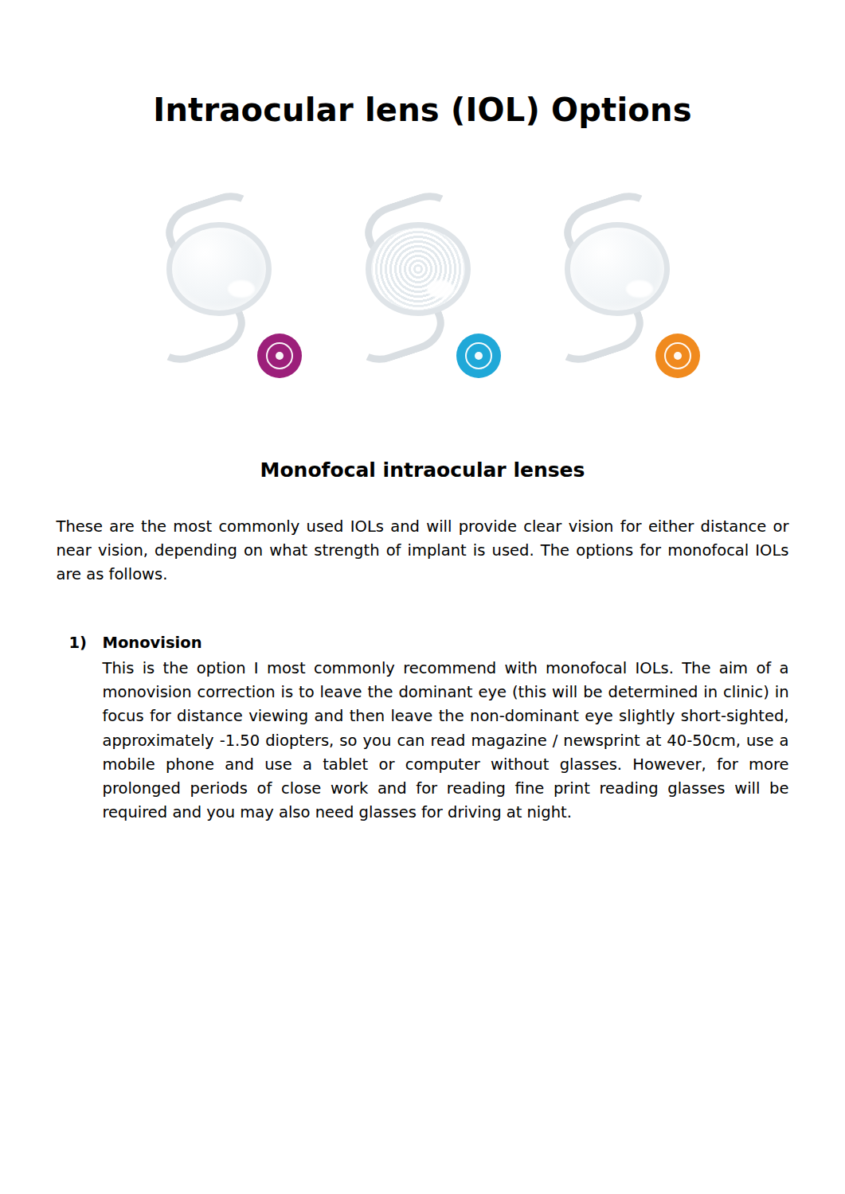Intraocular lens (IOL) Options
Monofocal intraocular lenses
These are the most commonly used IOLs and will provide clear vision for either distance or near vision, depending on what strength of implant is used. The options for monofocal IOLs are as follows.
Monovision This is the option I most commonly recommend with monofocal IOLs. The aim of a monovision correction is to leave the dominant eye (this will be determined in clinic) in focus for distance viewing and then leave the non-dominant eye slightly short-sighted, approximately -1.50 diopters, so you can read magazine / newsprint at 40-50cm, use a mobile phone and use a tablet or computer without glasses. However, for more prolonged periods of close work and for reading fine print reading glasses will be required and you may also need glasses for driving at night.